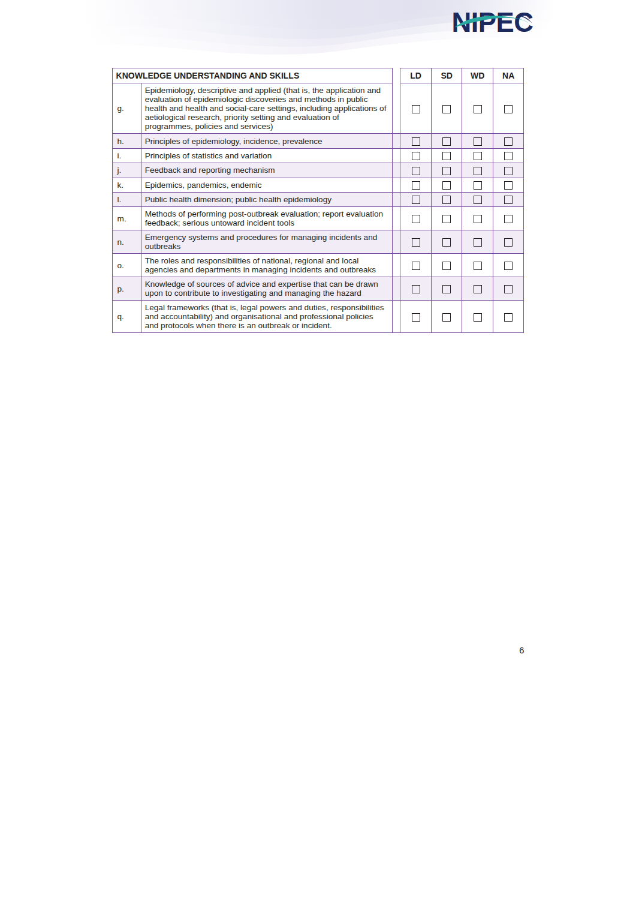NIPEC
| KNOWLEDGE UNDERSTANDING AND SKILLS | | LD | SD | WD | NA |
| --- | --- | --- | --- | --- | --- |
| g. | Epidemiology, descriptive and applied (that is, the application and evaluation of epidemiologic discoveries and methods in public health and health and social-care settings, including applications of aetiological research, priority setting and evaluation of programmes, policies and services) | | | | | |
| h. | Principles of epidemiology, incidence, prevalence | | | | | |
| i. | Principles of statistics and variation | | | | | |
| j. | Feedback and reporting mechanism | | | | | |
| k. | Epidemics, pandemics, endemic | | | | | |
| l. | Public health dimension; public health epidemiology | | | | | |
| m. | Methods of performing post-outbreak evaluation; report evaluation feedback; serious untoward incident tools | | | | | |
| n. | Emergency systems and procedures for managing incidents and outbreaks | | | | | |
| o. | The roles and responsibilities of national, regional and local agencies and departments in managing incidents and outbreaks | | | | | |
| p. | Knowledge of sources of advice and expertise that can be drawn upon to contribute to investigating and managing the hazard | | | | | |
| q. | Legal frameworks (that is, legal powers and duties, responsibilities and accountability) and organisational and professional policies and protocols when there is an outbreak or incident. | | | | | |
6